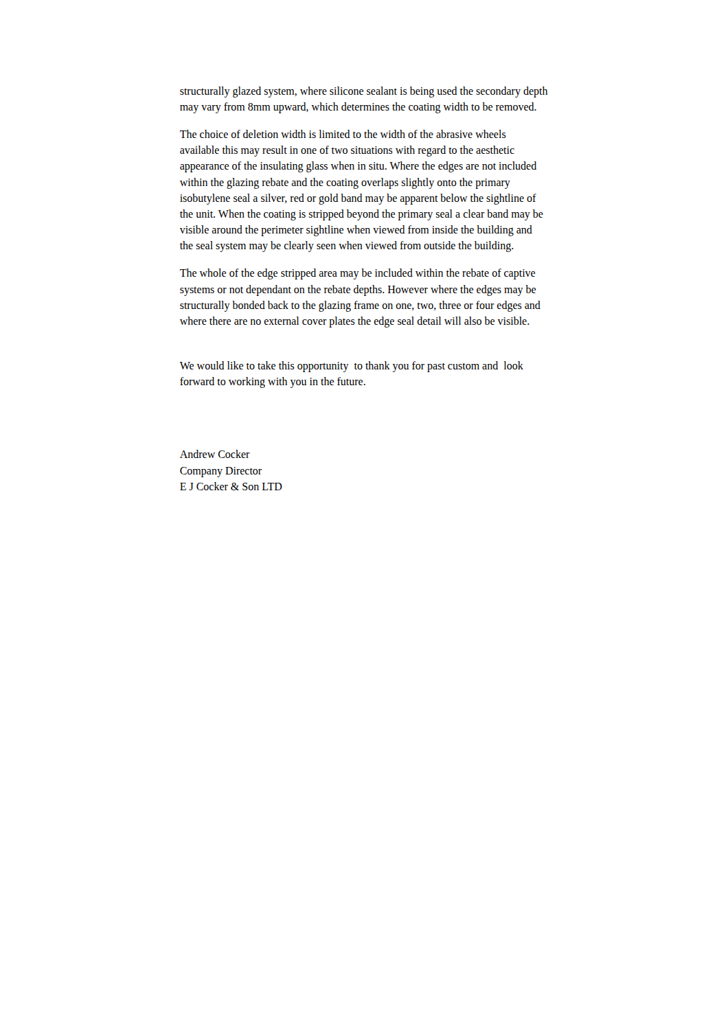structurally glazed system, where silicone sealant is being used the secondary depth may vary from 8mm upward, which determines the coating width to be removed.
The choice of deletion width is limited to the width of the abrasive wheels available this may result in one of two situations with regard to the aesthetic appearance of the insulating glass when in situ. Where the edges are not included within the glazing rebate and the coating overlaps slightly onto the primary isobutylene seal a silver, red or gold band may be apparent below the sightline of the unit. When the coating is stripped beyond the primary seal a clear band may be visible around the perimeter sightline when viewed from inside the building and the seal system may be clearly seen when viewed from outside the building.
The whole of the edge stripped area may be included within the rebate of captive systems or not dependant on the rebate depths. However where the edges may be structurally bonded back to the glazing frame on one, two, three or four edges and where there are no external cover plates the edge seal detail will also be visible.
We would like to take this opportunity to thank you for past custom and look forward to working with you in the future.
Andrew Cocker
Company Director
E J Cocker & Son LTD